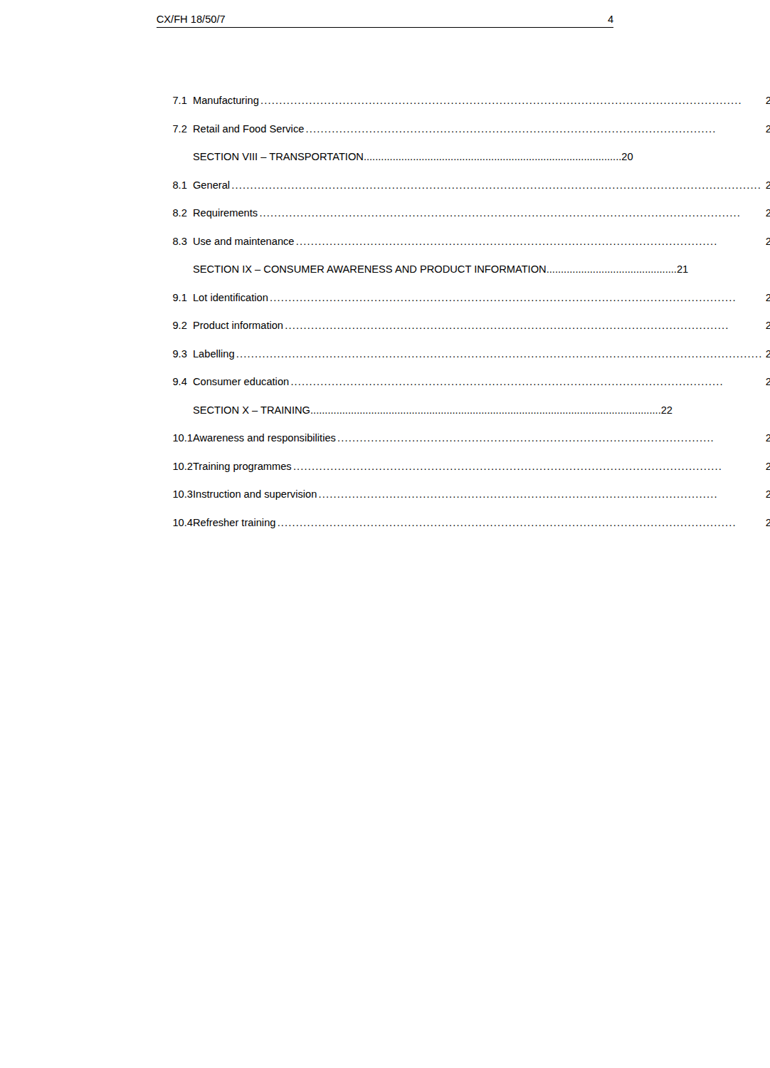CX/FH 18/50/7
4
| 7.1 | Manufacturing ................................................................................................................................. 20 |
| 7.2 | Retail and Food Service .............................................................................................................. 20 |
| | SECTION VIII – TRANSPORTATION ......................................................................................... 20 |
| 8.1 | General .............................................................................................................................................. 20 |
| 8.2 | Requirements ................................................................................................................................. 20 |
| 8.3 | Use and maintenance ................................................................................................................. 21 |
| | SECTION IX – CONSUMER AWARENESS AND PRODUCT INFORMATION ............................................. 21 |
| 9.1 | Lot identification ............................................................................................................................. 21 |
| 9.2 | Product information ....................................................................................................................... 21 |
| 9.3 | Labelling ............................................................................................................................................. 22 |
| 9.4 | Consumer education .................................................................................................................... 22 |
| | SECTION X – TRAINING ......................................................................................................................... 22 |
| 10.1 | Awareness and responsibilities ..................................................................................................... 22 |
| 10.2 | Training programmes ................................................................................................................... 22 |
| 10.3 | Instruction and supervision ........................................................................................................... 23 |
| 10.4 | Refresher training ........................................................................................................................... 23 |